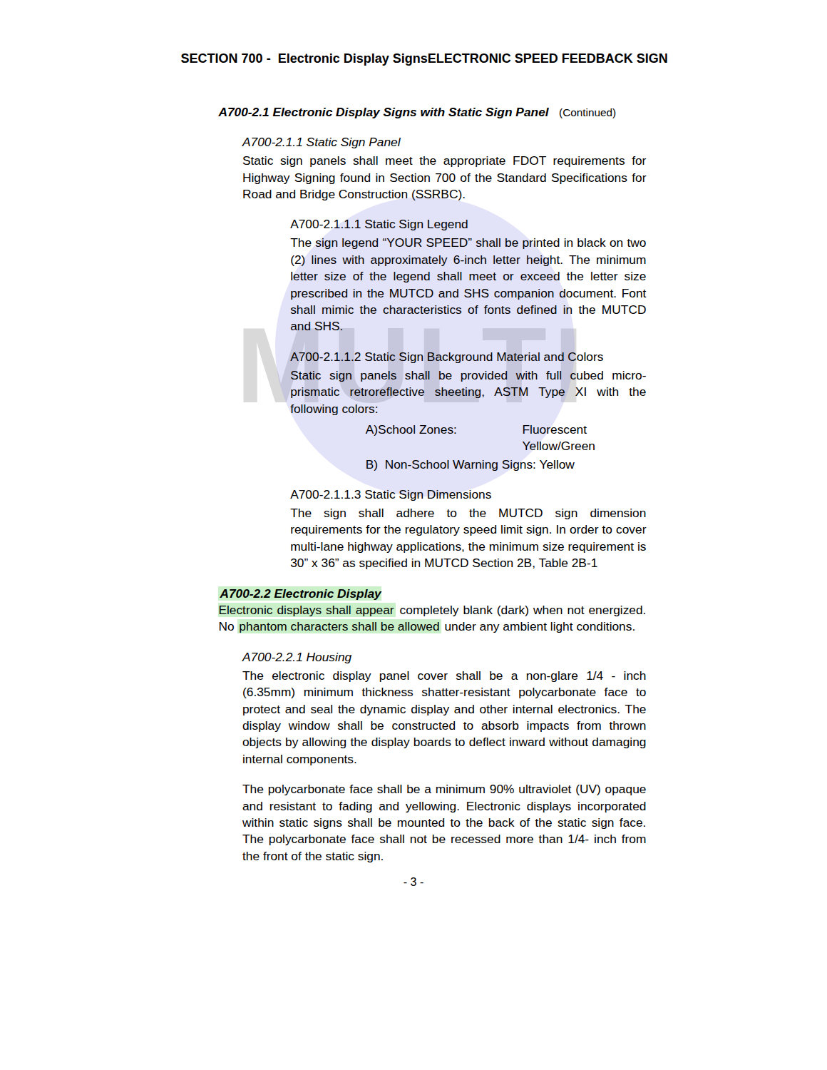MULTI
SECTION 700 - Electronic Display Signs
ELECTRONIC SPEED FEEDBACK SIGN
A700-2.1 Electronic Display Signs with Static Sign Panel (Continued)
A700-2.1.1 Static Sign Panel
Static sign panels shall meet the appropriate FDOT requirements for Highway Signing found in Section 700 of the Standard Specifications for Road and Bridge Construction (SSRBC).
A700-2.1.1.1 Static Sign Legend
The sign legend “YOUR SPEED” shall be printed in black on two (2) lines with approximately 6-inch letter height. The minimum letter size of the legend shall meet or exceed the letter size prescribed in the MUTCD and SHS companion document. Font shall mimic the characteristics of fonts defined in the MUTCD and SHS.
A700-2.1.1.2 Static Sign Background Material and Colors
Static sign panels shall be provided with full cubed micro-prismatic retroreflective sheeting, ASTM Type XI with the following colors:
A)School Zones: Fluorescent Yellow/Green
B) Non-School Warning Signs: Yellow
A700-2.1.1.3 Static Sign Dimensions
The sign shall adhere to the MUTCD sign dimension requirements for the regulatory speed limit sign. In order to cover multi-lane highway applications, the minimum size requirement is 30” x 36” as specified in MUTCD Section 2B, Table 2B-1
A700-2.2 Electronic Display
Electronic displays shall appear completely blank (dark) when not energized. No phantom characters shall be allowed under any ambient light conditions.
A700-2.2.1 Housing
The electronic display panel cover shall be a non-glare 1/4 - inch (6.35mm) minimum thickness shatter-resistant polycarbonate face to protect and seal the dynamic display and other internal electronics. The display window shall be constructed to absorb impacts from thrown objects by allowing the display boards to deflect inward without damaging internal components.
The polycarbonate face shall be a minimum 90% ultraviolet (UV) opaque and resistant to fading and yellowing. Electronic displays incorporated within static signs shall be mounted to the back of the static sign face. The polycarbonate face shall not be recessed more than 1/4- inch from the front of the static sign.
- 3 -